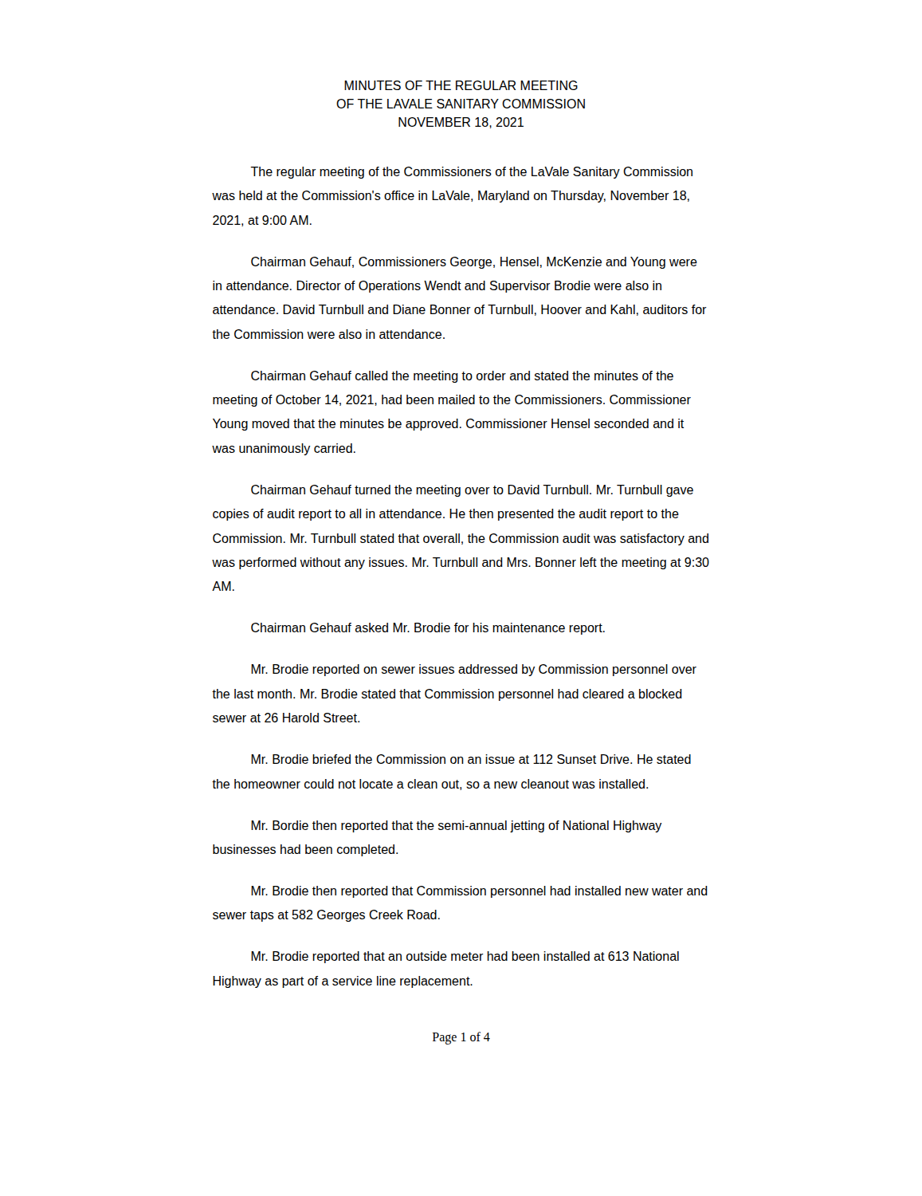MINUTES OF THE REGULAR MEETING
OF THE LAVALE SANITARY COMMISSION
NOVEMBER 18, 2021
The regular meeting of the Commissioners of the LaVale Sanitary Commission was held at the Commission's office in LaVale, Maryland on Thursday, November 18, 2021, at 9:00 AM.
Chairman Gehauf, Commissioners George, Hensel, McKenzie and Young were in attendance. Director of Operations Wendt and Supervisor Brodie were also in attendance. David Turnbull and Diane Bonner of Turnbull, Hoover and Kahl, auditors for the Commission were also in attendance.
Chairman Gehauf called the meeting to order and stated the minutes of the meeting of October 14, 2021, had been mailed to the Commissioners. Commissioner Young moved that the minutes be approved. Commissioner Hensel seconded and it was unanimously carried.
Chairman Gehauf turned the meeting over to David Turnbull. Mr. Turnbull gave copies of audit report to all in attendance. He then presented the audit report to the Commission. Mr. Turnbull stated that overall, the Commission audit was satisfactory and was performed without any issues. Mr. Turnbull and Mrs. Bonner left the meeting at 9:30 AM.
Chairman Gehauf asked Mr. Brodie for his maintenance report.
Mr. Brodie reported on sewer issues addressed by Commission personnel over the last month. Mr. Brodie stated that Commission personnel had cleared a blocked sewer at 26 Harold Street.
Mr. Brodie briefed the Commission on an issue at 112 Sunset Drive. He stated the homeowner could not locate a clean out, so a new cleanout was installed.
Mr. Bordie then reported that the semi-annual jetting of National Highway businesses had been completed.
Mr. Brodie then reported that Commission personnel had installed new water and sewer taps at 582 Georges Creek Road.
Mr. Brodie reported that an outside meter had been installed at 613 National Highway as part of a service line replacement.
Page 1 of 4